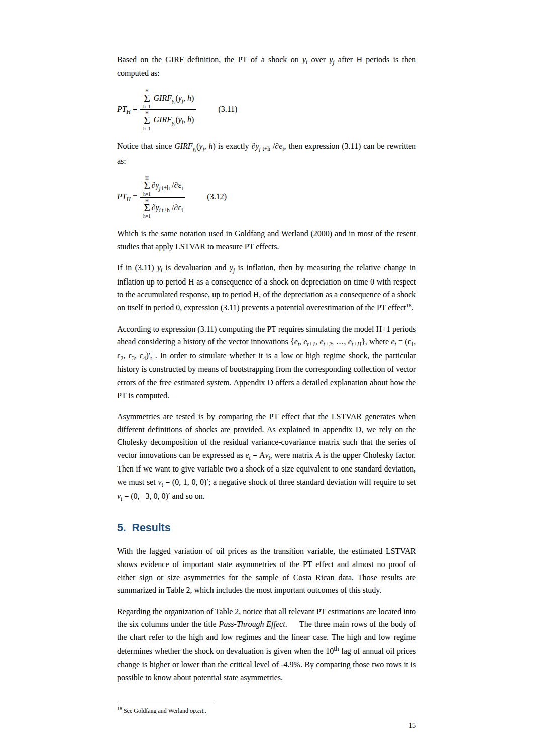Based on the GIRF definition, the PT of a shock on yi over yj after H periods is then computed as:
PTH = HΣh=1 GIRFyi(yj, h) HΣh=1 GIRFyi(yi, h) (3.11)
Notice that since GIRFyi(yj, h) is exactly ∂yj t+h /∂ei, then expression (3.11) can be rewritten as:
PTH = HΣh=1∂yj t+h /∂εi HΣh=1∂yi t+h /∂εi (3.12)
Which is the same notation used in Goldfang and Werland (2000) and in most of the resent studies that apply LSTVAR to measure PT effects.
If in (3.11) yi is devaluation and yj is inflation, then by measuring the relative change in inflation up to period H as a consequence of a shock on depreciation on time 0 with respect to the accumulated response, up to period H, of the depreciation as a consequence of a shock on itself in period 0, expression (3.11) prevents a potential overestimation of the PT effect18.
According to expression (3.11) computing the PT requires simulating the model H+1 periods ahead considering a history of the vector innovations {et, et+1, et+2, …, et+H}, where et = (ε1, ε2, ε3, ε4)′t . In order to simulate whether it is a low or high regime shock, the particular history is constructed by means of bootstrapping from the corresponding collection of vector errors of the free estimated system. Appendix D offers a detailed explanation about how the PT is computed.
Asymmetries are tested is by comparing the PT effect that the LSTVAR generates when different definitions of shocks are provided. As explained in appendix D, we rely on the Cholesky decomposition of the residual variance-covariance matrix such that the series of vector innovations can be expressed as et = Avt, were matrix A is the upper Cholesky factor. Then if we want to give variable two a shock of a size equivalent to one standard deviation, we must set vt = (0, 1, 0, 0)′; a negative shock of three standard deviation will require to set vt = (0, –3, 0, 0)′ and so on.
5. Results
With the lagged variation of oil prices as the transition variable, the estimated LSTVAR shows evidence of important state asymmetries of the PT effect and almost no proof of either sign or size asymmetries for the sample of Costa Rican data. Those results are summarized in Table 2, which includes the most important outcomes of this study.
Regarding the organization of Table 2, notice that all relevant PT estimations are located into the six columns under the title Pass-Through Effect. The three main rows of the body of the chart refer to the high and low regimes and the linear case. The high and low regime determines whether the shock on devaluation is given when the 10th lag of annual oil prices change is higher or lower than the critical level of -4.9%. By comparing those two rows it is possible to know about potential state asymmetries.
18 See Goldfang and Werland op.cit..
15